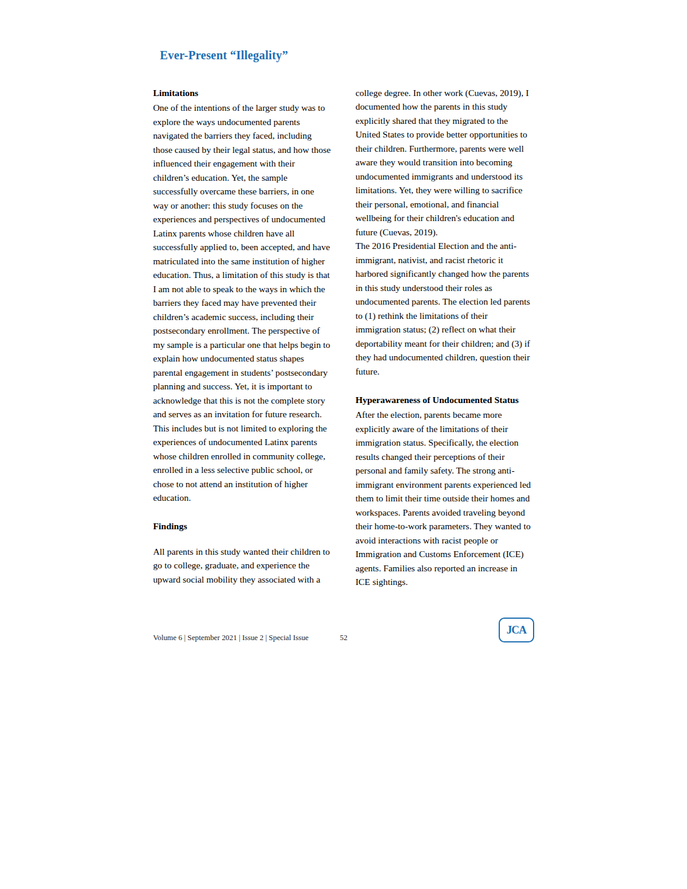Ever-Present “Illegality”
Limitations
One of the intentions of the larger study was to explore the ways undocumented parents navigated the barriers they faced, including those caused by their legal status, and how those influenced their engagement with their children’s education. Yet, the sample successfully overcame these barriers, in one way or another: this study focuses on the experiences and perspectives of undocumented Latinx parents whose children have all successfully applied to, been accepted, and have matriculated into the same institution of higher education. Thus, a limitation of this study is that I am not able to speak to the ways in which the barriers they faced may have prevented their children’s academic success, including their postsecondary enrollment. The perspective of my sample is a particular one that helps begin to explain how undocumented status shapes parental engagement in students’ postsecondary planning and success. Yet, it is important to acknowledge that this is not the complete story and serves as an invitation for future research. This includes but is not limited to exploring the experiences of undocumented Latinx parents whose children enrolled in community college, enrolled in a less selective public school, or chose to not attend an institution of higher education.
Findings
All parents in this study wanted their children to go to college, graduate, and experience the upward social mobility they associated with a
college degree. In other work (Cuevas, 2019), I documented how the parents in this study explicitly shared that they migrated to the United States to provide better opportunities to their children. Furthermore, parents were well aware they would transition into becoming undocumented immigrants and understood its limitations. Yet, they were willing to sacrifice their personal, emotional, and financial wellbeing for their children's education and future (Cuevas, 2019).
The 2016 Presidential Election and the anti-immigrant, nativist, and racist rhetoric it harbored significantly changed how the parents in this study understood their roles as undocumented parents. The election led parents to (1) rethink the limitations of their immigration status; (2) reflect on what their deportability meant for their children; and (3) if they had undocumented children, question their future.
Hyperawareness of Undocumented Status
After the election, parents became more explicitly aware of the limitations of their immigration status. Specifically, the election results changed their perceptions of their personal and family safety. The strong anti-immigrant environment parents experienced led them to limit their time outside their homes and workspaces. Parents avoided traveling beyond their home-to-work parameters. They wanted to avoid interactions with racist people or Immigration and Customs Enforcement (ICE) agents. Families also reported an increase in ICE sightings.
Volume 6 | September 2021 | Issue 2 | Special Issue
52
JCA